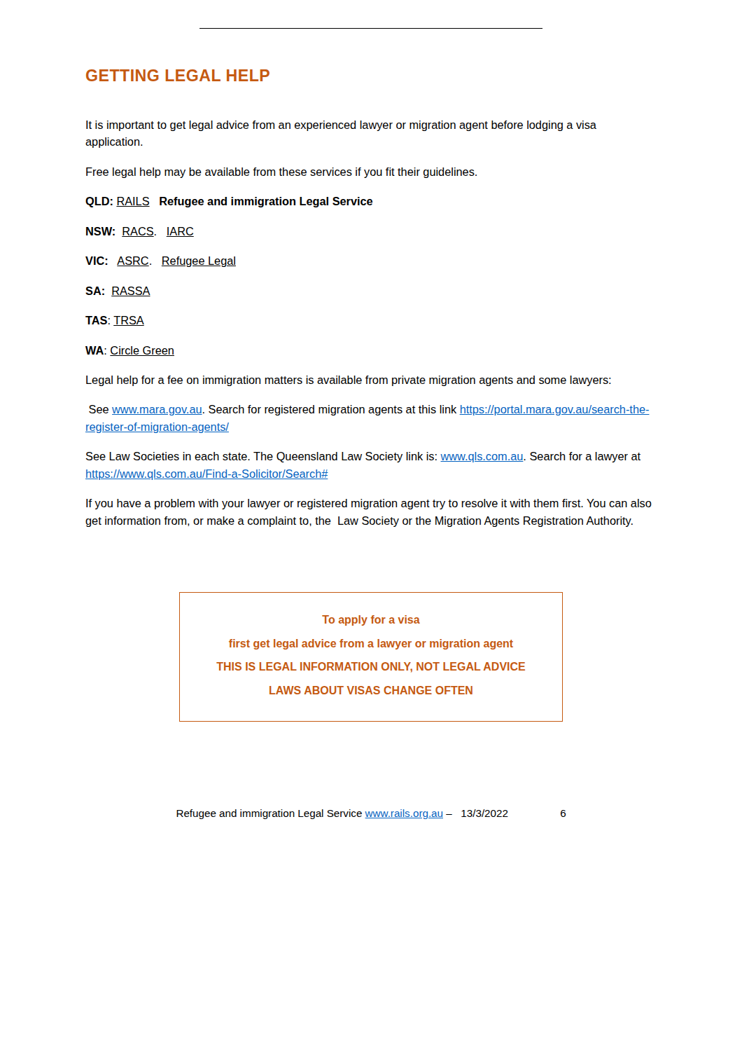GETTING LEGAL HELP
It is important to get legal advice from an experienced lawyer or migration agent before lodging a visa application.
Free legal help may be available from these services if you fit their guidelines.
QLD: RAILS Refugee and immigration Legal Service
NSW: RACS. IARC
VIC: ASRC. Refugee Legal
SA: RASSA
TAS: TRSA
WA: Circle Green
Legal help for a fee on immigration matters is available from private migration agents and some lawyers:
See www.mara.gov.au. Search for registered migration agents at this link https://portal.mara.gov.au/search-the-register-of-migration-agents/
See Law Societies in each state. The Queensland Law Society link is: www.qls.com.au. Search for a lawyer at https://www.qls.com.au/Find-a-Solicitor/Search#
If you have a problem with your lawyer or registered migration agent try to resolve it with them first. You can also get information from, or make a complaint to, the Law Society or the Migration Agents Registration Authority.
To apply for a visa
first get legal advice from a lawyer or migration agent
THIS IS LEGAL INFORMATION ONLY, NOT LEGAL ADVICE
LAWS ABOUT VISAS CHANGE OFTEN
Refugee and immigration Legal Service www.rails.org.au – 13/3/2022 6